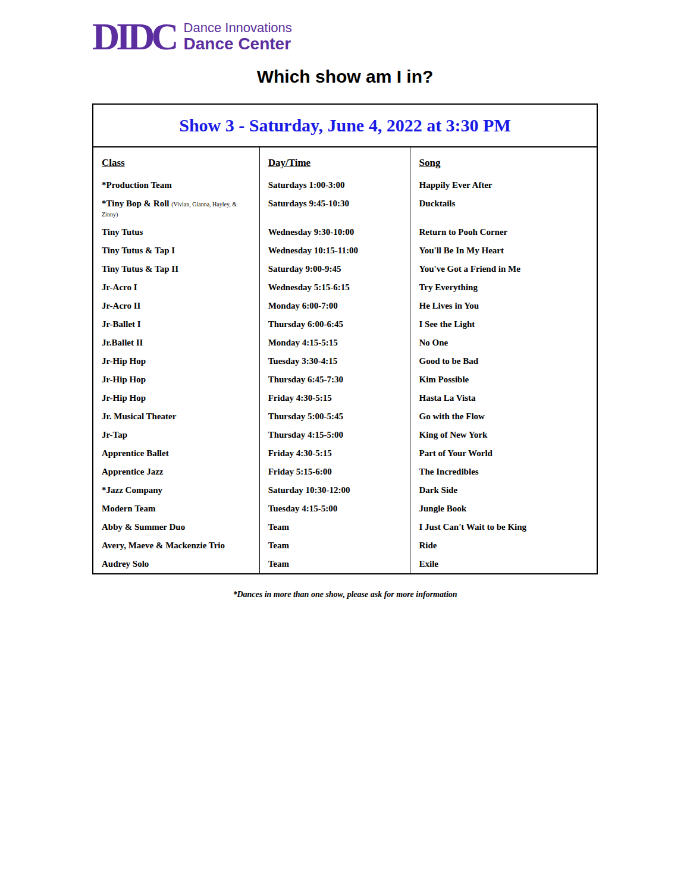DIDC
Dance Innovations
Dance Center
Which show am I in?
Show 3 - Saturday, June 4, 2022 at 3:30 PM
| Class | Day/Time | Song |
| --- | --- | --- |
| *Production Team | Saturdays 1:00-3:00 | Happily Ever After |
| *Tiny Bop & Roll (Vivian, Gianna, Hayley, & Zinny) | Saturdays 9:45-10:30 | Ducktails |
| Tiny Tutus | Wednesday 9:30-10:00 | Return to Pooh Corner |
| Tiny Tutus & Tap I | Wednesday 10:15-11:00 | You'll Be In My Heart |
| Tiny Tutus & Tap II | Saturday 9:00-9:45 | You've Got a Friend in Me |
| Jr-Acro I | Wednesday 5:15-6:15 | Try Everything |
| Jr-Acro II | Monday 6:00-7:00 | He Lives in You |
| Jr-Ballet I | Thursday 6:00-6:45 | I See the Light |
| Jr.Ballet II | Monday 4:15-5:15 | No One |
| Jr-Hip Hop | Tuesday 3:30-4:15 | Good to be Bad |
| Jr-Hip Hop | Thursday 6:45-7:30 | Kim Possible |
| Jr-Hip Hop | Friday 4:30-5:15 | Hasta La Vista |
| Jr. Musical Theater | Thursday 5:00-5:45 | Go with the Flow |
| Jr-Tap | Thursday 4:15-5:00 | King of New York |
| Apprentice Ballet | Friday 4:30-5:15 | Part of Your World |
| Apprentice Jazz | Friday 5:15-6:00 | The Incredibles |
| *Jazz Company | Saturday 10:30-12:00 | Dark Side |
| Modern Team | Tuesday 4:15-5:00 | Jungle Book |
| Abby & Summer Duo | Team | I Just Can't Wait to be King |
| Avery, Maeve & Mackenzie Trio | Team | Ride |
| Audrey Solo | Team | Exile |
*Dances in more than one show, please ask for more information